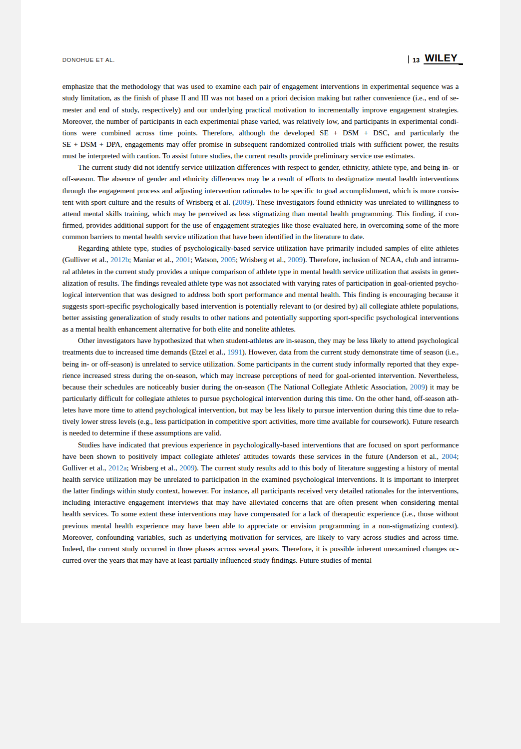Donohue et al.
13 WILEY
emphasize that the methodology that was used to examine each pair of engagement interventions in experimental sequence was a study limitation, as the finish of phase II and III was not based on a priori decision making but rather convenience (i.e., end of semester and end of study, respectively) and our underlying practical motivation to incrementally improve engagement strategies. Moreover, the number of participants in each experimental phase varied, was relatively low, and participants in experimental conditions were combined across time points. Therefore, although the developed SE + DSM + DSC, and particularly the SE + DSM + DPA, engagements may offer promise in subsequent randomized controlled trials with sufficient power, the results must be interpreted with caution. To assist future studies, the current results provide preliminary service use estimates.
The current study did not identify service utilization differences with respect to gender, ethnicity, athlete type, and being in- or off-season. The absence of gender and ethnicity differences may be a result of efforts to destigmatize mental health interventions through the engagement process and adjusting intervention rationales to be specific to goal accomplishment, which is more consistent with sport culture and the results of Wrisberg et al. (2009). These investigators found ethnicity was unrelated to willingness to attend mental skills training, which may be perceived as less stigmatizing than mental health programming. This finding, if confirmed, provides additional support for the use of engagement strategies like those evaluated here, in overcoming some of the more common barriers to mental health service utilization that have been identified in the literature to date.
Regarding athlete type, studies of psychologically-based service utilization have primarily included samples of elite athletes (Gulliver et al., 2012b; Maniar et al., 2001; Watson, 2005; Wrisberg et al., 2009). Therefore, inclusion of NCAA, club and intramural athletes in the current study provides a unique comparison of athlete type in mental health service utilization that assists in generalization of results. The findings revealed athlete type was not associated with varying rates of participation in goal-oriented psychological intervention that was designed to address both sport performance and mental health. This finding is encouraging because it suggests sport-specific psychologically based intervention is potentially relevant to (or desired by) all collegiate athlete populations, better assisting generalization of study results to other nations and potentially supporting sport-specific psychological interventions as a mental health enhancement alternative for both elite and nonelite athletes.
Other investigators have hypothesized that when student-athletes are in-season, they may be less likely to attend psychological treatments due to increased time demands (Etzel et al., 1991). However, data from the current study demonstrate time of season (i.e., being in- or off-season) is unrelated to service utilization. Some participants in the current study informally reported that they experience increased stress during the on-season, which may increase perceptions of need for goal-oriented intervention. Nevertheless, because their schedules are noticeably busier during the on-season (The National Collegiate Athletic Association, 2009) it may be particularly difficult for collegiate athletes to pursue psychological intervention during this time. On the other hand, off-season athletes have more time to attend psychological intervention, but may be less likely to pursue intervention during this time due to relatively lower stress levels (e.g., less participation in competitive sport activities, more time available for coursework). Future research is needed to determine if these assumptions are valid.
Studies have indicated that previous experience in psychologically-based interventions that are focused on sport performance have been shown to positively impact collegiate athletes' attitudes towards these services in the future (Anderson et al., 2004; Gulliver et al., 2012a; Wrisberg et al., 2009). The current study results add to this body of literature suggesting a history of mental health service utilization may be unrelated to participation in the examined psychological interventions. It is important to interpret the latter findings within study context, however. For instance, all participants received very detailed rationales for the interventions, including interactive engagement interviews that may have alleviated concerns that are often present when considering mental health services. To some extent these interventions may have compensated for a lack of therapeutic experience (i.e., those without previous mental health experience may have been able to appreciate or envision programming in a non-stigmatizing context). Moreover, confounding variables, such as underlying motivation for services, are likely to vary across studies and across time. Indeed, the current study occurred in three phases across several years. Therefore, it is possible inherent unexamined changes occurred over the years that may have at least partially influenced study findings. Future studies of mental